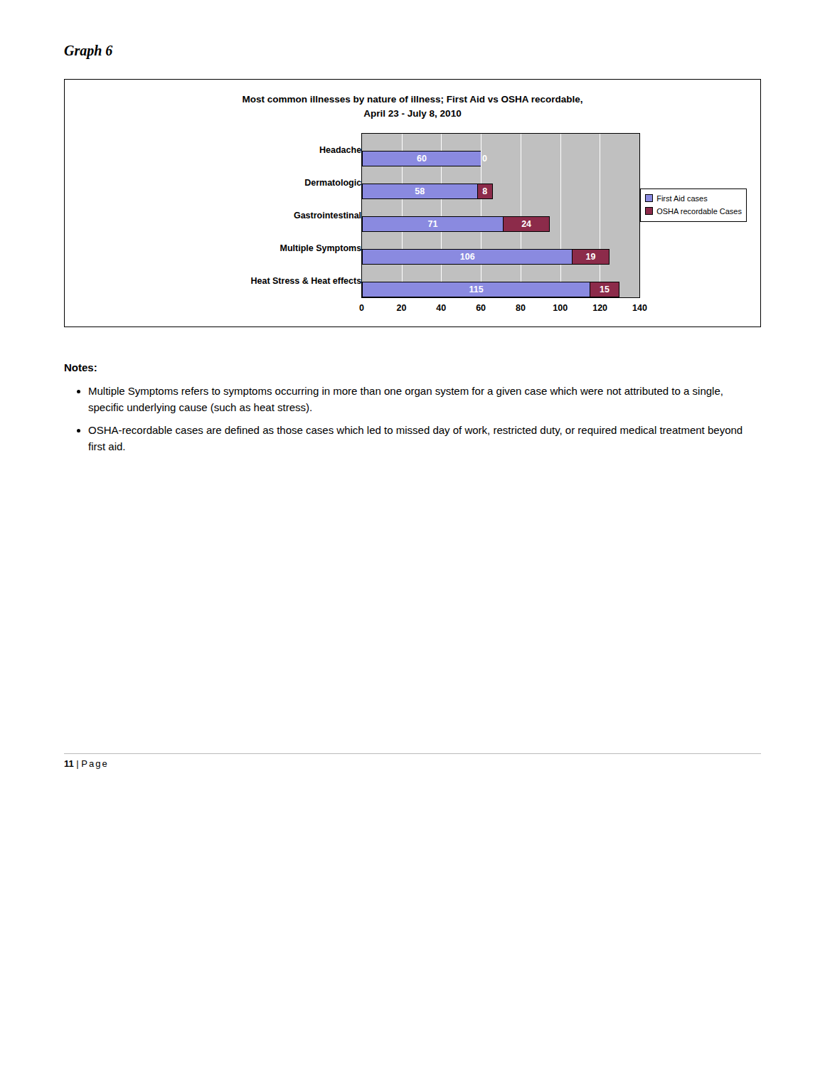Graph 6
Most common illnesses by nature of illness; First Aid vs OSHA recordable,
April 23 - July 8, 2010
| Headache | 60 0 |
| Dermatologic | 58 8 |
| Gastrointestinal | 71 24 |
| Multiple Symptoms | 106 19 |
| Heat Stress & Heat effects | 115 15 |
| | 0 20 40 60 80 100 120 140 |
First Aid cases
OSHA recordable Cases
Notes:
Multiple Symptoms refers to symptoms occurring in more than one organ system for a given case which were not attributed to a single, specific underlying cause (such as heat stress).
OSHA-recordable cases are defined as those cases which led to missed day of work, restricted duty, or required medical treatment beyond first aid.
11 | Page